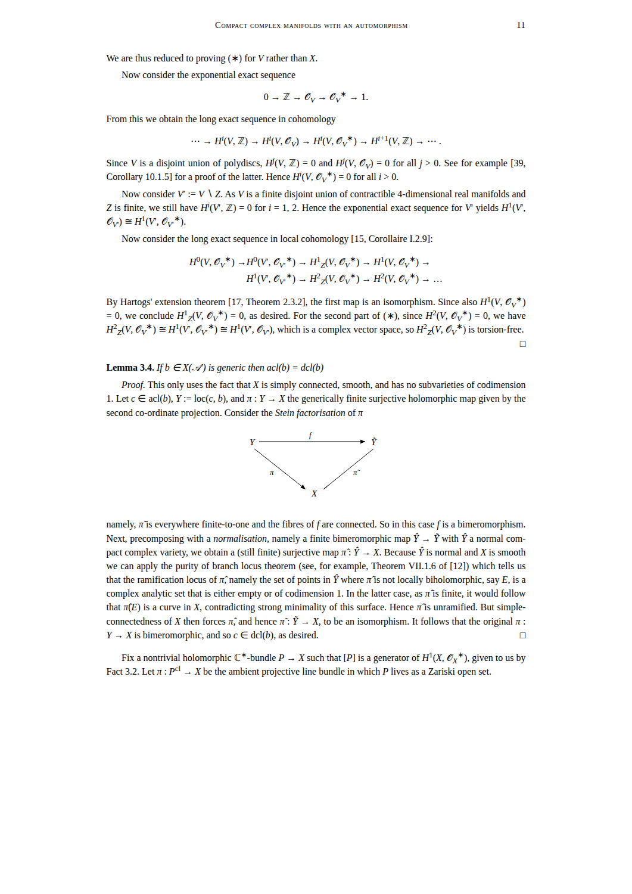Compact complex manifolds with an automorphism 11
We are thus reduced to proving (∗) for V rather than X.
Now consider the exponential exact sequence
0 → ℤ → 𝒪V → 𝒪V∗ → 1.
From this we obtain the long exact sequence in cohomology
⋯ → Hi(V, ℤ) → Hi(V, 𝒪V) → Hi(V, 𝒪V∗) → Hi+1(V, ℤ) → ⋯ .
Since V is a disjoint union of polydiscs, Hj(V, ℤ) = 0 and Hj(V, 𝒪V) = 0 for all j > 0. See for example [39, Corollary 10.1.5] for a proof of the latter. Hence Hi(V, 𝒪V∗) = 0 for all i > 0.
Now consider V′ := V ∖ Z. As V is a finite disjoint union of contractible 4-dimensional real manifolds and Z is finite, we still have Hi(V′, ℤ) = 0 for i = 1, 2. Hence the exponential exact sequence for V′ yields H1(V′, 𝒪V′) ≅ H1(V′, 𝒪V′∗).
Now consider the long exact sequence in local cohomology [15, Corollaire I.2.9]:
| H 0 ( V , 𝒪 V ∗ ) → | H 0 ( V ′, 𝒪 V ′ ∗ ) → H 1 Z ( V , 𝒪 V ∗ ) → H 1 ( V , 𝒪 V ∗ ) → |
| | H 1 ( V ′, 𝒪 V ′ ∗ ) → H 2 Z ( V , 𝒪 V ∗ ) → H 2 ( V , 𝒪 V ∗ ) → … |
By Hartogs' extension theorem [17, Theorem 2.3.2], the first map is an isomorphism. Since also H1(V, 𝒪V∗) = 0, we conclude H1Z(V, 𝒪V∗) = 0, as desired. For the second part of (∗), since H2(V, 𝒪V∗) = 0, we have H2Z(V, 𝒪V∗) ≅ H1(V′, 𝒪V′∗) ≅ H1(V′, 𝒪V′), which is a complex vector space, so H2Z(V, 𝒪V∗) is torsion-free. □
Lemma 3.4. If b ∈ X(𝒜′) is generic then acl(b) = dcl(b)
Proof. This only uses the fact that X is simply connected, smooth, and has no subvarieties of codimension 1. Let c ∈ acl(b), Y := loc(c, b), and π : Y → X the generically finite surjective holomorphic map given by the second co-ordinate projection. Consider the Stein factorisation of π
Y Ỹ X f π π̃
namely, π̃ is everywhere finite-to-one and the fibres of f are connected. So in this case f is a bimeromorphism. Next, precomposing with a normalisation, namely a finite bimeromorphic map Ŷ → Ỹ with Ŷ a normal compact complex variety, we obtain a (still finite) surjective map π̂ : Ŷ → X. Because Ŷ is normal and X is smooth we can apply the purity of branch locus theorem (see, for example, Theorem VII.1.6 of [12]) which tells us that the ramification locus of π̂, namely the set of points in Ŷ where π̂ is not locally biholomorphic, say E, is a complex analytic set that is either empty or of codimension 1. In the latter case, as π̂ is finite, it would follow that π̂(E) is a curve in X, contradicting strong minimality of this surface. Hence π̂ is unramified. But simple-connectedness of X then forces π̂, and hence π̃ : Ỹ → X, to be an isomorphism. It follows that the original π : Y → X is bimeromorphic, and so c ∈ dcl(b), as desired. □
Fix a nontrivial holomorphic ℂ∗-bundle P → X such that [P] is a generator of H1(X, 𝒪X∗), given to us by Fact 3.2. Let π : Pcl → X be the ambient projective line bundle in which P lives as a Zariski open set.